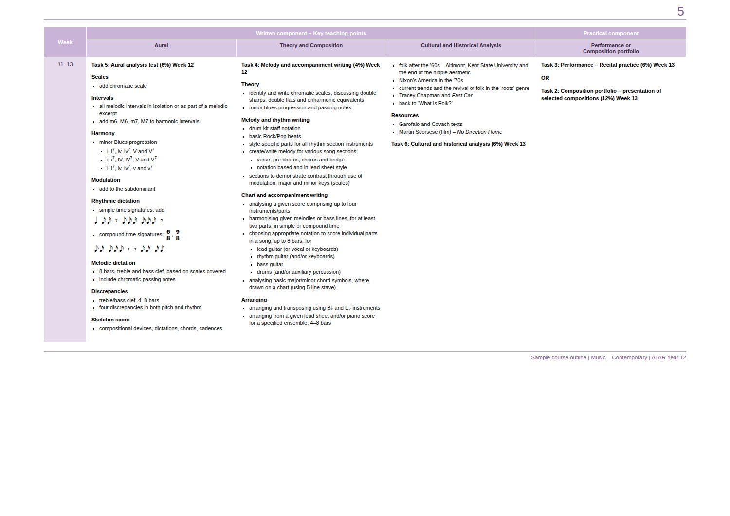5
| Week | Written component – Key teaching points | Practical component |
| --- | --- | --- |
| Aural | Theory and Composition | Cultural and Historical Analysis | Performance or Composition portfolio |
| 11–13 | Task 5: Aural analysis test (6%) Week 12 Scales add chromatic scale Intervals all melodic intervals in isolation or as part of a melodic excerpt add m6, M6, m7, M7 to harmonic intervals Harmony minor Blues progression i, i 7 , iv, iv 7 , V and V 7 i, i 7 , IV, IV 7 , V and V 7 i, i 7 , iv, iv 7 , v and v 7 Modulation add to the subdominant Rhythmic dictation simple time signatures: add 𝅘𝅥 𝅘𝅥𝅮𝅘𝅥𝅯 𝄾 𝅘𝅥𝅮𝅘𝅥𝅯𝅘𝅥𝅯 𝅘𝅥𝅯𝅘𝅥𝅯𝅘𝅥𝅯 𝄾 compound time signatures: 6 8 , 9 8 𝅘𝅥𝅮𝅘𝅥𝅯 𝅘𝅥𝅯𝅘𝅥𝅯𝅘𝅥𝅯 𝄾 𝄾 𝅘𝅥𝅮𝅘𝅥𝅯 𝅘𝅥𝅯𝅘𝅥𝅯 Melodic dictation 8 bars, treble and bass clef, based on scales covered include chromatic passing notes Discrepancies treble/bass clef, 4–8 bars four discrepancies in both pitch and rhythm Skeleton score compositional devices, dictations, chords, cadences | Task 4: Melody and accompaniment writing (4%) Week 12 Theory identify and write chromatic scales, discussing double sharps, double flats and enharmonic equivalents minor blues progression and passing notes Melody and rhythm writing drum-kit staff notation basic Rock/Pop beats style specific parts for all rhythm section instruments create/write melody for various song sections: verse, pre-chorus, chorus and bridge notation based and in lead sheet style sections to demonstrate contrast through use of modulation, major and minor keys (scales) Chart and accompaniment writing analysing a given score comprising up to four instruments/parts harmonising given melodies or bass lines, for at least two parts, in simple or compound time choosing appropriate notation to score individual parts in a song, up to 8 bars, for lead guitar (or vocal or keyboards) rhythm guitar (and/or keyboards) bass guitar drums (and/or auxiliary percussion) analysing basic major/minor chord symbols, where drawn on a chart (using 5-line stave) Arranging arranging and transposing using B ♭ and E ♭ instruments arranging from a given lead sheet and/or piano score for a specified ensemble, 4–8 bars | folk after the ’60s – Altimont, Kent State University and the end of the hippie aesthetic Nixon’s America in the ’70s current trends and the revival of folk in the ‘roots’ genre Tracey Chapman and Fast Car back to ‘What is Folk?’ Resources Garofalo and Covach texts Martin Scorsese (film) – No Direction Home Task 6: Cultural and historical analysis (6%) Week 13 | Task 3: Performance – Recital practice (6%) Week 13 OR Task 2: Composition portfolio – presentation of selected compositions (12%) Week 13 |
Sample course outline | Music – Contemporary | ATAR Year 12